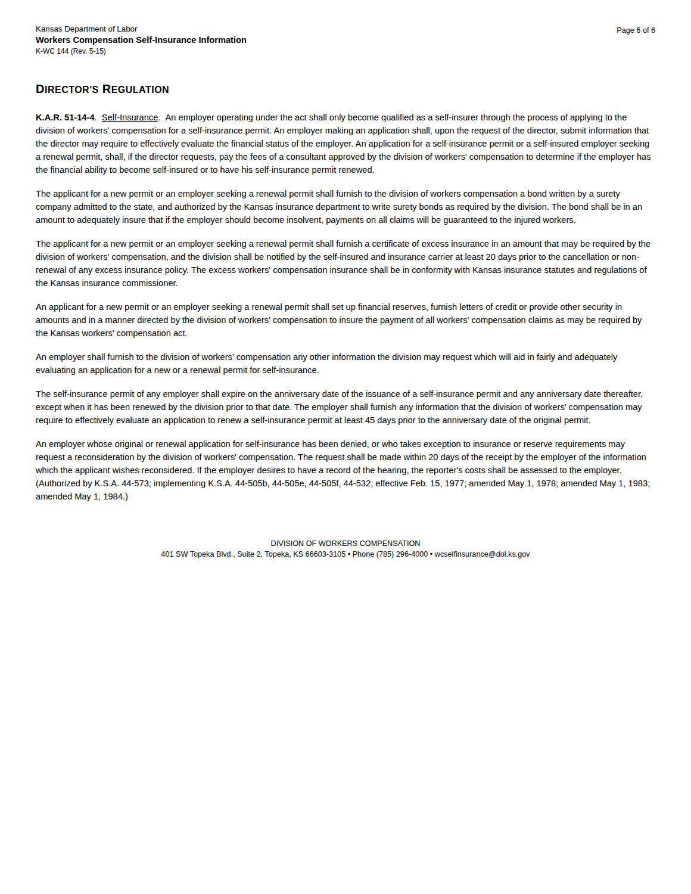Kansas Department of Labor
Workers Compensation Self-Insurance Information
K-WC 144 (Rev. 5-15)
Page 6 of 6
DIRECTOR'S REGULATION
K.A.R. 51-14-4. Self-Insurance. An employer operating under the act shall only become qualified as a self-insurer through the process of applying to the division of workers' compensation for a self-insurance permit. An employer making an application shall, upon the request of the director, submit information that the director may require to effectively evaluate the financial status of the employer. An application for a self-insurance permit or a self-insured employer seeking a renewal permit, shall, if the director requests, pay the fees of a consultant approved by the division of workers' compensation to determine if the employer has the financial ability to become self-insured or to have his self-insurance permit renewed.
The applicant for a new permit or an employer seeking a renewal permit shall furnish to the division of workers compensation a bond written by a surety company admitted to the state, and authorized by the Kansas insurance department to write surety bonds as required by the division. The bond shall be in an amount to adequately insure that if the employer should become insolvent, payments on all claims will be guaranteed to the injured workers.
The applicant for a new permit or an employer seeking a renewal permit shall furnish a certificate of excess insurance in an amount that may be required by the division of workers' compensation, and the division shall be notified by the self-insured and insurance carrier at least 20 days prior to the cancellation or non-renewal of any excess insurance policy. The excess workers' compensation insurance shall be in conformity with Kansas insurance statutes and regulations of the Kansas insurance commissioner.
An applicant for a new permit or an employer seeking a renewal permit shall set up financial reserves, furnish letters of credit or provide other security in amounts and in a manner directed by the division of workers' compensation to insure the payment of all workers' compensation claims as may be required by the Kansas workers' compensation act.
An employer shall furnish to the division of workers' compensation any other information the division may request which will aid in fairly and adequately evaluating an application for a new or a renewal permit for self-insurance.
The self-insurance permit of any employer shall expire on the anniversary date of the issuance of a self-insurance permit and any anniversary date thereafter, except when it has been renewed by the division prior to that date. The employer shall furnish any information that the division of workers' compensation may require to effectively evaluate an application to renew a self-insurance permit at least 45 days prior to the anniversary date of the original permit.
An employer whose original or renewal application for self-insurance has been denied, or who takes exception to insurance or reserve requirements may request a reconsideration by the division of workers' compensation. The request shall be made within 20 days of the receipt by the employer of the information which the applicant wishes reconsidered. If the employer desires to have a record of the hearing, the reporter's costs shall be assessed to the employer. (Authorized by K.S.A. 44-573; implementing K.S.A. 44-505b, 44-505e, 44-505f, 44-532; effective Feb. 15, 1977; amended May 1, 1978; amended May 1, 1983; amended May 1, 1984.)
DIVISION OF WORKERS COMPENSATION
401 SW Topeka Blvd., Suite 2, Topeka, KS 66603-3105 • Phone (785) 296-4000 • wcselfinsurance@dol.ks.gov